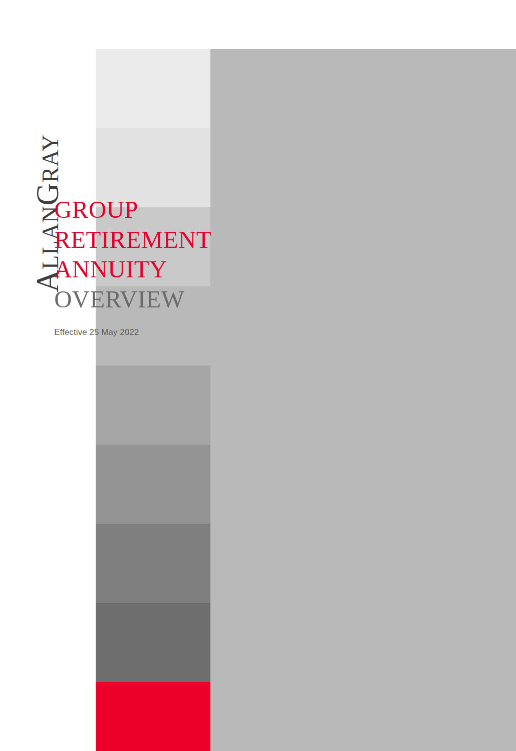ALLANGRAY
GROUP RETIREMENT ANNUITY OVERVIEW
Effective 25 May 2022